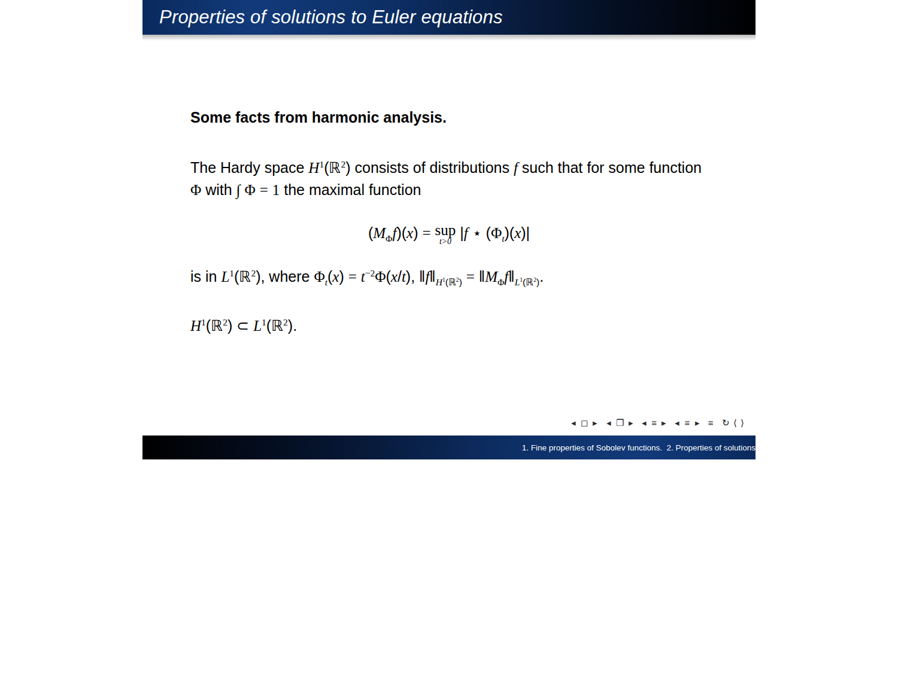Properties of solutions to Euler equations
Some facts from harmonic analysis.
The Hardy space H1(ℝ2) consists of distributions f such that for some function Φ with ∫ Φ = 1 the maximal function
(MΦf)(x) = sup t>0 |f ⋆ (Φt)(x)|
is in L1(ℝ2), where Φt(x) = t−2Φ(x/t), ‖f‖H1(ℝ2) = ‖MΦf‖L1(ℝ2).
H1(ℝ2) ⊂ L1(ℝ2).
◂ ◻ ▸ ◂ ❐ ▸ ◂ ≡ ▸ ◂ ≡ ▸ ≡ ↻ ⟨ ⟩
1. Fine properties of Sobolev functions. 2. Properties of solutions